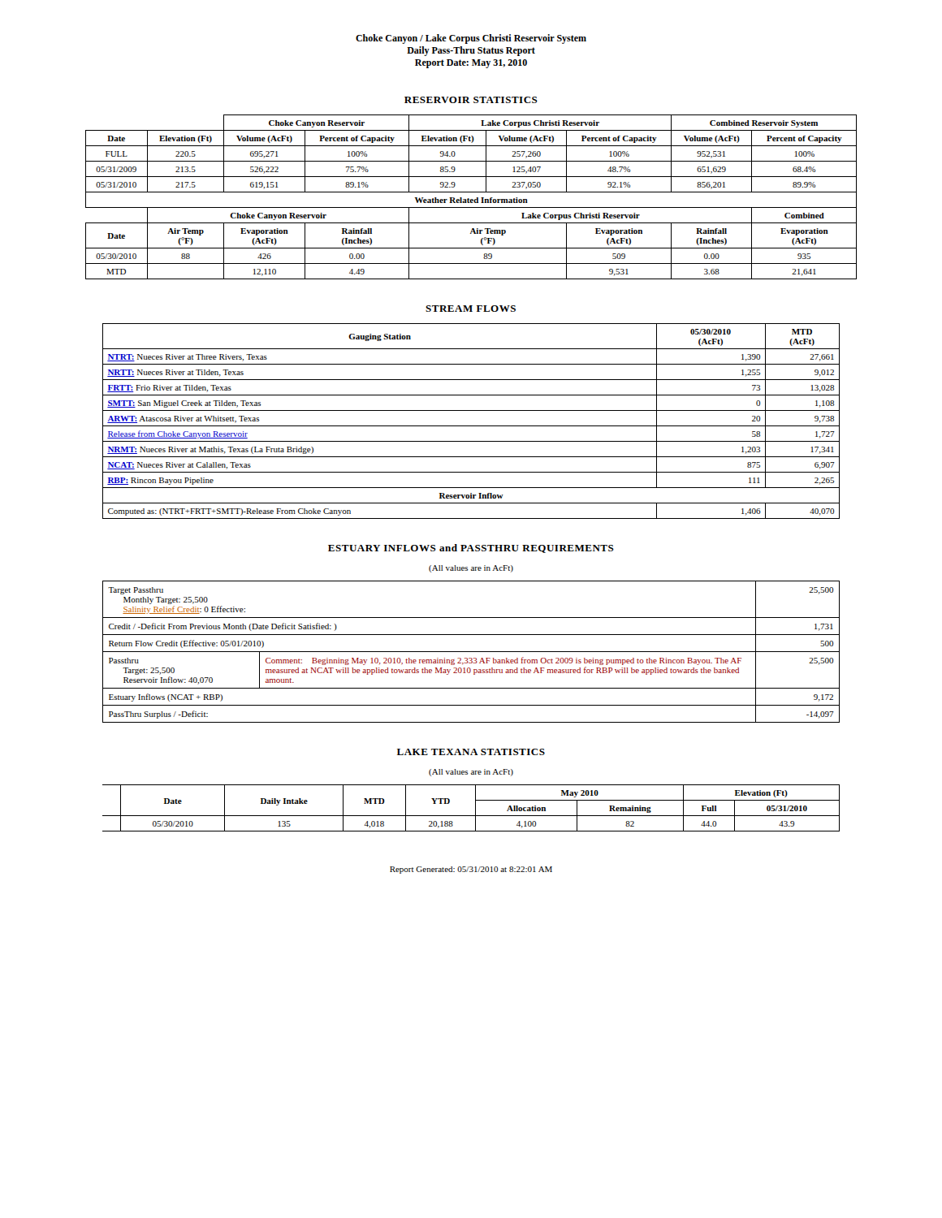Choke Canyon / Lake Corpus Christi Reservoir System
Daily Pass-Thru Status Report
Report Date: May 31, 2010
RESERVOIR STATISTICS
| | Choke Canyon Reservoir | Lake Corpus Christi Reservoir | Combined Reservoir System |
| --- | --- | --- | --- |
| Date | Elevation (Ft) | Volume (AcFt) | Percent of Capacity | Elevation (Ft) | Volume (AcFt) | Percent of Capacity | Volume (AcFt) | Percent of Capacity |
| FULL | 220.5 | 695,271 | 100% | 94.0 | 257,260 | 100% | 952,531 | 100% |
| 05/31/2009 | 213.5 | 526,222 | 75.7% | 85.9 | 125,407 | 48.7% | 651,629 | 68.4% |
| 05/31/2010 | 217.5 | 619,151 | 89.1% | 92.9 | 237,050 | 92.1% | 856,201 | 89.9% |
| Weather Related Information |
| | Choke Canyon Reservoir | Lake Corpus Christi Reservoir | Combined |
| Date | Air Temp (°F) | Evaporation (AcFt) | Rainfall (Inches) | Air Temp (°F) | Evaporation (AcFt) | Rainfall (Inches) | Evaporation (AcFt) |
| 05/30/2010 | 88 | 426 | 0.00 | 89 | 509 | 0.00 | 935 |
| MTD | | 12,110 | 4.49 | | 9,531 | 3.68 | 21,641 |
STREAM FLOWS
| Gauging Station | 05/30/2010 (AcFt) | MTD (AcFt) |
| --- | --- | --- |
| NTRT: Nueces River at Three Rivers, Texas | 1,390 | 27,661 |
| NRTT: Nueces River at Tilden, Texas | 1,255 | 9,012 |
| FRTT: Frio River at Tilden, Texas | 73 | 13,028 |
| SMTT: San Miguel Creek at Tilden, Texas | 0 | 1,108 |
| ARWT: Atascosa River at Whitsett, Texas | 20 | 9,738 |
| Release from Choke Canyon Reservoir | 58 | 1,727 |
| NRMT: Nueces River at Mathis, Texas (La Fruta Bridge) | 1,203 | 17,341 |
| NCAT: Nueces River at Calallen, Texas | 875 | 6,907 |
| RBP: Rincon Bayou Pipeline | 111 | 2,265 |
| Reservoir Inflow |
| Computed as: (NTRT+FRTT+SMTT)-Release From Choke Canyon | 1,406 | 40,070 |
ESTUARY INFLOWS and PASSTHRU REQUIREMENTS
(All values are in AcFt)
| Target Passthru Monthly Target: 25,500 Salinity Relief Credit : 0 Effective: | 25,500 |
| Credit / -Deficit From Previous Month (Date Deficit Satisfied: ) | 1,731 |
| Return Flow Credit (Effective: 05/01/2010) | 500 |
| Passthru Target: 25,500 Reservoir Inflow: 40,070 | Comment: Beginning May 10, 2010, the remaining 2,333 AF banked from Oct 2009 is being pumped to the Rincon Bayou. The AF measured at NCAT will be applied towards the May 2010 passthru and the AF measured for RBP will be applied towards the banked amount. | 25,500 |
| Estuary Inflows (NCAT + RBP) | 9,172 |
| PassThru Surplus / -Deficit: | -14,097 |
LAKE TEXANA STATISTICS
(All values are in AcFt)
| | Date | Daily Intake | MTD | YTD | May 2010 | Elevation (Ft) |
| --- | --- | --- | --- | --- | --- | --- |
| Allocation | Remaining | Full | 05/31/2010 |
| | 05/30/2010 | 135 | 4,018 | 20,188 | 4,100 | 82 | 44.0 | 43.9 |
Report Generated: 05/31/2010 at 8:22:01 AM